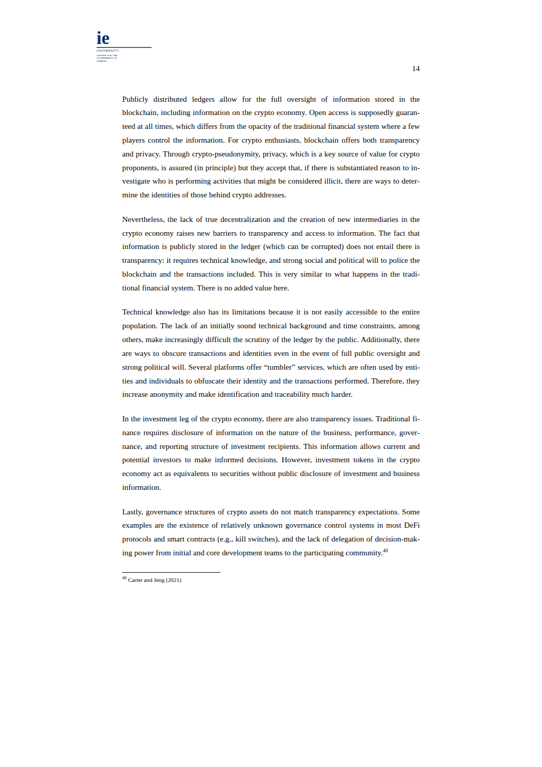ie UNIVERSITY CENTER FOR THE GOVERNANCE OF CHANGE
14
Publicly distributed ledgers allow for the full oversight of information stored in the blockchain, including information on the crypto economy. Open access is supposedly guaranteed at all times, which differs from the opacity of the traditional financial system where a few players control the information. For crypto enthusiasts, blockchain offers both transparency and privacy. Through crypto-pseudonymity, privacy, which is a key source of value for crypto proponents, is assured (in principle) but they accept that, if there is substantiated reason to investigate who is performing activities that might be considered illicit, there are ways to determine the identities of those behind crypto addresses.
Nevertheless, the lack of true decentralization and the creation of new intermediaries in the crypto economy raises new barriers to transparency and access to information. The fact that information is publicly stored in the ledger (which can be corrupted) does not entail there is transparency: it requires technical knowledge, and strong social and political will to police the blockchain and the transactions included. This is very similar to what happens in the traditional financial system. There is no added value here.
Technical knowledge also has its limitations because it is not easily accessible to the entire population. The lack of an initially sound technical background and time constraints, among others, make increasingly difficult the scrutiny of the ledger by the public. Additionally, there are ways to obscure transactions and identities even in the event of full public oversight and strong political will. Several platforms offer “tumbler” services, which are often used by entities and individuals to obfuscate their identity and the transactions performed. Therefore, they increase anonymity and make identification and traceability much harder.
In the investment leg of the crypto economy, there are also transparency issues. Traditional finance requires disclosure of information on the nature of the business, performance, governance, and reporting structure of investment recipients. This information allows current and potential investors to make informed decisions. However, investment tokens in the crypto economy act as equivalents to securities without public disclosure of investment and business information.
Lastly, governance structures of crypto assets do not match transparency expectations. Some examples are the existence of relatively unknown governance control systems in most DeFi protocols and smart contracts (e.g., kill switches), and the lack of delegation of decision-making power from initial and core development teams to the participating community.40
40 Carter and Jeng (2021)